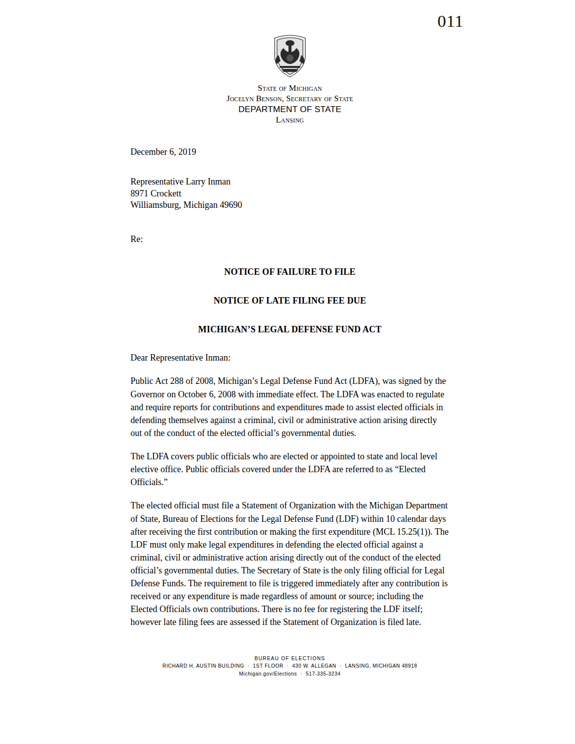011
State of Michigan
Jocelyn Benson, Secretary of State
DEPARTMENT OF STATE
Lansing
December 6, 2019
Representative Larry Inman
8971 Crockett
Williamsburg, Michigan 49690
Re:
NOTICE OF FAILURE TO FILE
NOTICE OF LATE FILING FEE DUE
MICHIGAN’S LEGAL DEFENSE FUND ACT
Dear Representative Inman:
Public Act 288 of 2008, Michigan’s Legal Defense Fund Act (LDFA), was signed by the Governor on October 6, 2008 with immediate effect. The LDFA was enacted to regulate and require reports for contributions and expenditures made to assist elected officials in defending themselves against a criminal, civil or administrative action arising directly out of the conduct of the elected official’s governmental duties.
The LDFA covers public officials who are elected or appointed to state and local level elective office. Public officials covered under the LDFA are referred to as “Elected Officials.”
The elected official must file a Statement of Organization with the Michigan Department of State, Bureau of Elections for the Legal Defense Fund (LDF) within 10 calendar days after receiving the first contribution or making the first expenditure (MCL 15.25(1)). The LDF must only make legal expenditures in defending the elected official against a criminal, civil or administrative action arising directly out of the conduct of the elected official’s governmental duties. The Secretary of State is the only filing official for Legal Defense Funds. The requirement to file is triggered immediately after any contribution is received or any expenditure is made regardless of amount or source; including the Elected Officials own contributions. There is no fee for registering the LDF itself; however late filing fees are assessed if the Statement of Organization is filed late.
BUREAU OF ELECTIONS
RICHARD H. AUSTIN BUILDING · 1ST FLOOR · 430 W. ALLEGAN · LANSING, MICHIGAN 48918
Michigan.gov/Elections · 517-335-3234